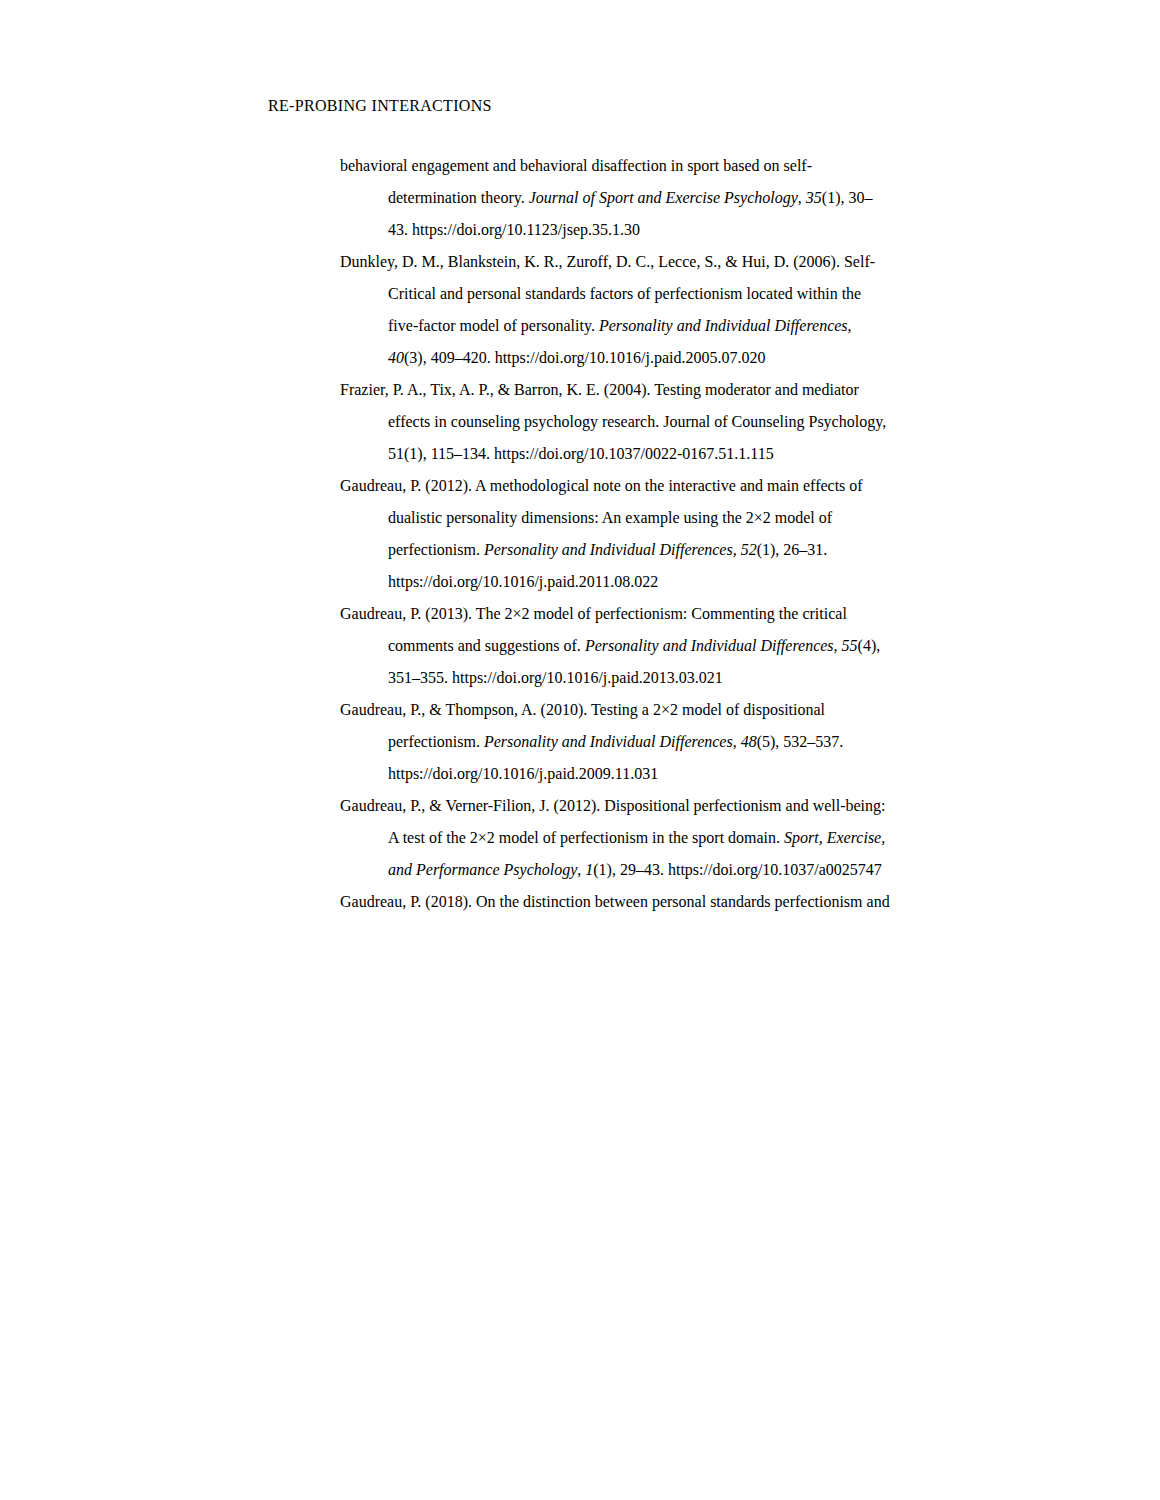Re-probing Interactions
behavioral engagement and behavioral disaffection in sport based on self-determination theory. Journal of Sport and Exercise Psychology, 35(1), 30–43. https://doi.org/10.1123/jsep.35.1.30
Dunkley, D. M., Blankstein, K. R., Zuroff, D. C., Lecce, S., & Hui, D. (2006). Self-Critical and personal standards factors of perfectionism located within the five-factor model of personality. Personality and Individual Differences, 40(3), 409–420. https://doi.org/10.1016/j.paid.2005.07.020
Frazier, P. A., Tix, A. P., & Barron, K. E. (2004). Testing moderator and mediator effects in counseling psychology research. Journal of Counseling Psychology, 51(1), 115–134. https://doi.org/10.1037/0022-0167.51.1.115
Gaudreau, P. (2012). A methodological note on the interactive and main effects of dualistic personality dimensions: An example using the 2×2 model of perfectionism. Personality and Individual Differences, 52(1), 26–31. https://doi.org/10.1016/j.paid.2011.08.022
Gaudreau, P. (2013). The 2×2 model of perfectionism: Commenting the critical comments and suggestions of. Personality and Individual Differences, 55(4), 351–355. https://doi.org/10.1016/j.paid.2013.03.021
Gaudreau, P., & Thompson, A. (2010). Testing a 2×2 model of dispositional perfectionism. Personality and Individual Differences, 48(5), 532–537. https://doi.org/10.1016/j.paid.2009.11.031
Gaudreau, P., & Verner-Filion, J. (2012). Dispositional perfectionism and well-being: A test of the 2×2 model of perfectionism in the sport domain. Sport, Exercise, and Performance Psychology, 1(1), 29–43. https://doi.org/10.1037/a0025747
Gaudreau, P. (2018). On the distinction between personal standards perfectionism and